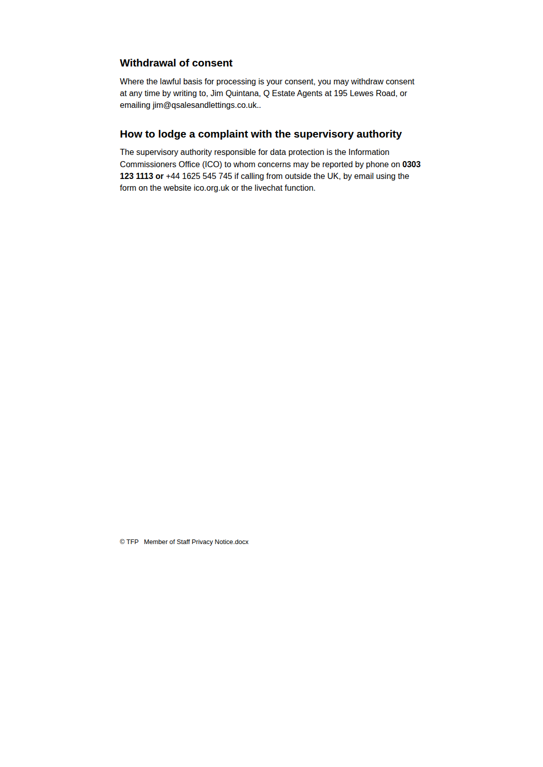Withdrawal of consent
Where the lawful basis for processing is your consent, you may withdraw consent at any time by writing to, Jim Quintana, Q Estate Agents at 195 Lewes Road, or emailing jim@qsalesandlettings.co.uk..
How to lodge a complaint with the supervisory authority
The supervisory authority responsible for data protection is the Information Commissioners Office (ICO) to whom concerns may be reported by phone on 0303 123 1113 or +44 1625 545 745 if calling from outside the UK, by email using the form on the website ico.org.uk or the livechat function.
© TFP Member of Staff Privacy Notice.docx